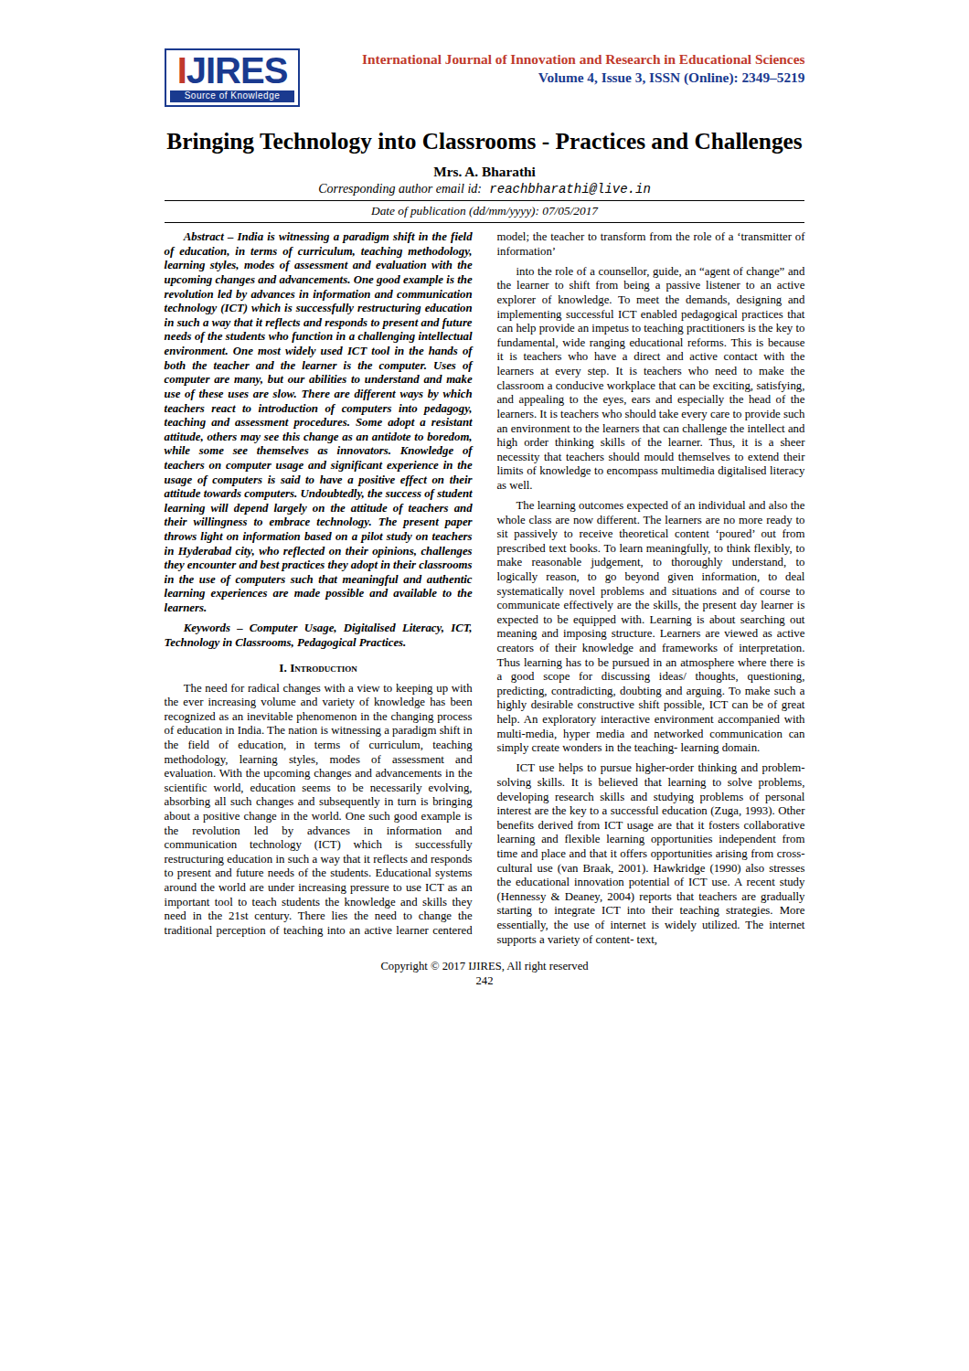IJIRES
Source of Knowledge
International Journal of Innovation and Research in Educational Sciences
Volume 4, Issue 3, ISSN (Online): 2349–5219
Bringing Technology into Classrooms - Practices and Challenges
Mrs. A. Bharathi
Corresponding author email id: reachbharathi@live.in
Date of publication (dd/mm/yyyy): 07/05/2017
Abstract – India is witnessing a paradigm shift in the field of education, in terms of curriculum, teaching methodology, learning styles, modes of assessment and evaluation with the upcoming changes and advancements. One good example is the revolution led by advances in information and communication technology (ICT) which is successfully restructuring education in such a way that it reflects and responds to present and future needs of the students who function in a challenging intellectual environment. One most widely used ICT tool in the hands of both the teacher and the learner is the computer. Uses of computer are many, but our abilities to understand and make use of these uses are slow. There are different ways by which teachers react to introduction of computers into pedagogy, teaching and assessment procedures. Some adopt a resistant attitude, others may see this change as an antidote to boredom, while some see themselves as innovators. Knowledge of teachers on computer usage and significant experience in the usage of computers is said to have a positive effect on their attitude towards computers. Undoubtedly, the success of student learning will depend largely on the attitude of teachers and their willingness to embrace technology. The present paper throws light on information based on a pilot study on teachers in Hyderabad city, who reflected on their opinions, challenges they encounter and best practices they adopt in their classrooms in the use of computers such that meaningful and authentic learning experiences are made possible and available to the learners.
Keywords – Computer Usage, Digitalised Literacy, ICT, Technology in Classrooms, Pedagogical Practices.
I. Introduction
The need for radical changes with a view to keeping up with the ever increasing volume and variety of knowledge has been recognized as an inevitable phenomenon in the changing process of education in India. The nation is witnessing a paradigm shift in the field of education, in terms of curriculum, teaching methodology, learning styles, modes of assessment and evaluation. With the upcoming changes and advancements in the scientific world, education seems to be necessarily evolving, absorbing all such changes and subsequently in turn is bringing about a positive change in the world. One such good example is the revolution led by advances in information and communication technology (ICT) which is successfully restructuring education in such a way that it reflects and responds to present and future needs of the students. Educational systems around the world are under increasing pressure to use ICT as an important tool to teach students the knowledge and skills they need in the 21st century. There lies the need to change the traditional perception of teaching into an active learner centered model; the teacher to transform from the role of a ‘transmitter of information’
into the role of a counsellor, guide, an “agent of change” and the learner to shift from being a passive listener to an active explorer of knowledge. To meet the demands, designing and implementing successful ICT enabled pedagogical practices that can help provide an impetus to teaching practitioners is the key to fundamental, wide ranging educational reforms. This is because it is teachers who have a direct and active contact with the learners at every step. It is teachers who need to make the classroom a conducive workplace that can be exciting, satisfying, and appealing to the eyes, ears and especially the head of the learners. It is teachers who should take every care to provide such an environment to the learners that can challenge the intellect and high order thinking skills of the learner. Thus, it is a sheer necessity that teachers should mould themselves to extend their limits of knowledge to encompass multimedia digitalised literacy as well.
The learning outcomes expected of an individual and also the whole class are now different. The learners are no more ready to sit passively to receive theoretical content ‘poured’ out from prescribed text books. To learn meaningfully, to think flexibly, to make reasonable judgement, to thoroughly understand, to logically reason, to go beyond given information, to deal systematically novel problems and situations and of course to communicate effectively are the skills, the present day learner is expected to be equipped with. Learning is about searching out meaning and imposing structure. Learners are viewed as active creators of their knowledge and frameworks of interpretation. Thus learning has to be pursued in an atmosphere where there is a good scope for discussing ideas/ thoughts, questioning, predicting, contradicting, doubting and arguing. To make such a highly desirable constructive shift possible, ICT can be of great help. An exploratory interactive environment accompanied with multi-media, hyper media and networked communication can simply create wonders in the teaching- learning domain.
ICT use helps to pursue higher-order thinking and problem-solving skills. It is believed that learning to solve problems, developing research skills and studying problems of personal interest are the key to a successful education (Zuga, 1993). Other benefits derived from ICT usage are that it fosters collaborative learning and flexible learning opportunities independent from time and place and that it offers opportunities arising from cross-cultural use (van Braak, 2001). Hawkridge (1990) also stresses the educational innovation potential of ICT use. A recent study (Hennessy & Deaney, 2004) reports that teachers are gradually starting to integrate ICT into their teaching strategies. More essentially, the use of internet is widely utilized. The internet supports a variety of content- text,
Copyright © 2017 IJIRES, All right reserved
242